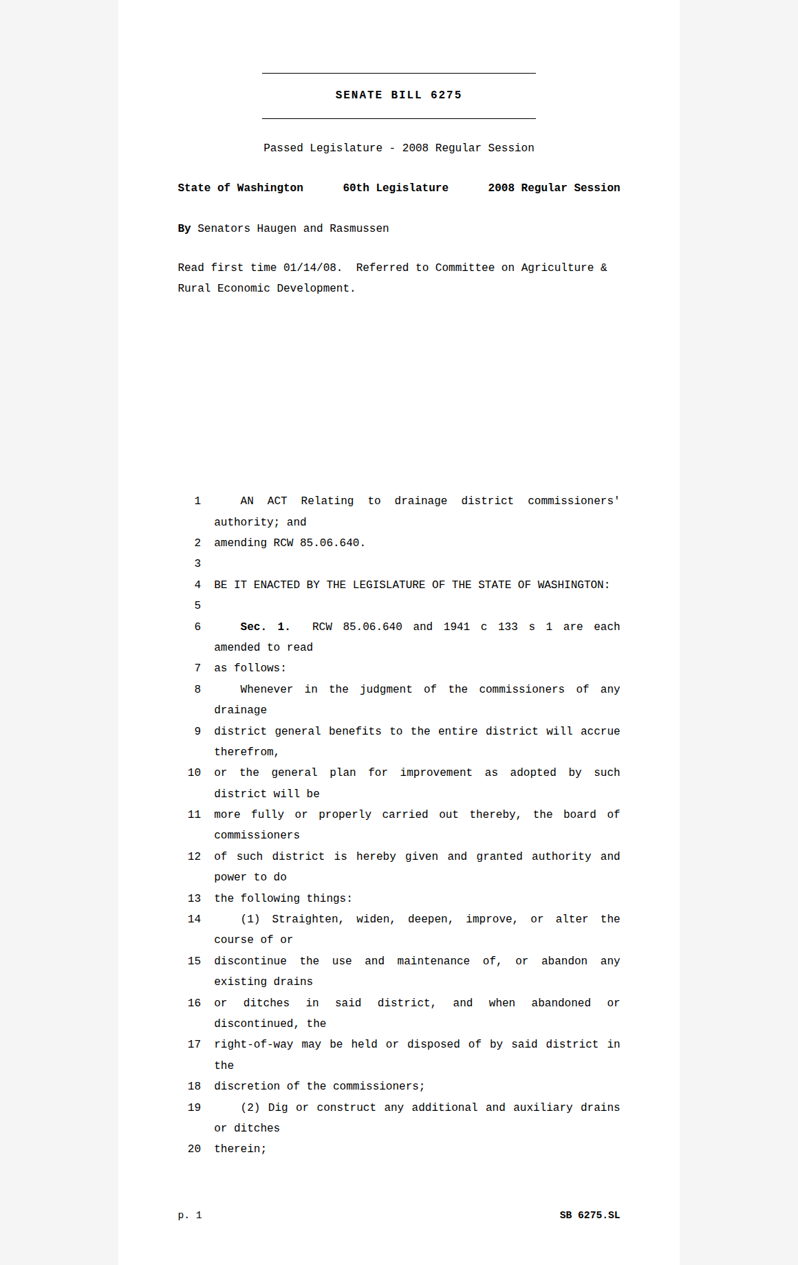SENATE BILL 6275
Passed Legislature - 2008 Regular Session
State of Washington 60th Legislature 2008 Regular Session
By Senators Haugen and Rasmussen
Read first time 01/14/08. Referred to Committee on Agriculture & Rural Economic Development.
AN ACT Relating to drainage district commissioners' authority; and
amending RCW 85.06.640.
BE IT ENACTED BY THE LEGISLATURE OF THE STATE OF WASHINGTON:
Sec. 1. RCW 85.06.640 and 1941 c 133 s 1 are each amended to read
as follows:
Whenever in the judgment of the commissioners of any drainage
district general benefits to the entire district will accrue therefrom,
or the general plan for improvement as adopted by such district will be
more fully or properly carried out thereby, the board of commissioners
of such district is hereby given and granted authority and power to do
the following things:
(1) Straighten, widen, deepen, improve, or alter the course of or
discontinue the use and maintenance of, or abandon any existing drains
or ditches in said district, and when abandoned or discontinued, the
right-of-way may be held or disposed of by said district in the
discretion of the commissioners;
(2) Dig or construct any additional and auxiliary drains or ditches
therein;
p. 1 SB 6275.SL